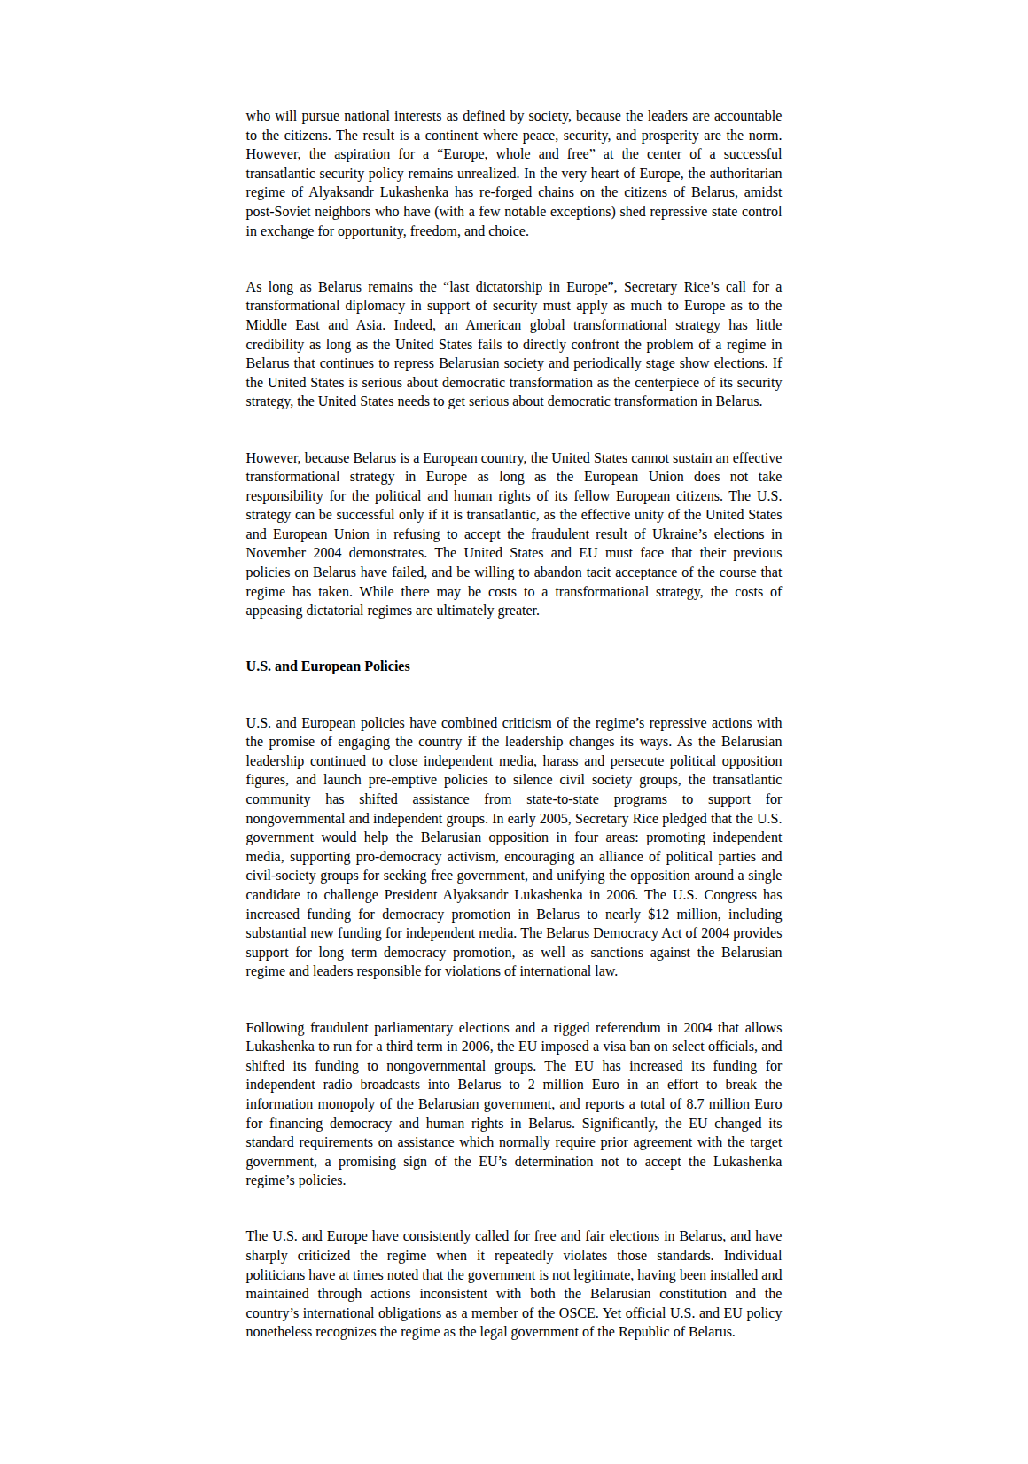who will pursue national interests as defined by society, because the leaders are accountable to the citizens. The result is a continent where peace, security, and prosperity are the norm. However, the aspiration for a “Europe, whole and free” at the center of a successful transatlantic security policy remains unrealized. In the very heart of Europe, the authoritarian regime of Alyaksandr Lukashenka has re-forged chains on the citizens of Belarus, amidst post-Soviet neighbors who have (with a few notable exceptions) shed repressive state control in exchange for opportunity, freedom, and choice.
As long as Belarus remains the “last dictatorship in Europe”, Secretary Rice’s call for a transformational diplomacy in support of security must apply as much to Europe as to the Middle East and Asia. Indeed, an American global transformational strategy has little credibility as long as the United States fails to directly confront the problem of a regime in Belarus that continues to repress Belarusian society and periodically stage show elections. If the United States is serious about democratic transformation as the centerpiece of its security strategy, the United States needs to get serious about democratic transformation in Belarus.
However, because Belarus is a European country, the United States cannot sustain an effective transformational strategy in Europe as long as the European Union does not take responsibility for the political and human rights of its fellow European citizens. The U.S. strategy can be successful only if it is transatlantic, as the effective unity of the United States and European Union in refusing to accept the fraudulent result of Ukraine’s elections in November 2004 demonstrates. The United States and EU must face that their previous policies on Belarus have failed, and be willing to abandon tacit acceptance of the course that regime has taken. While there may be costs to a transformational strategy, the costs of appeasing dictatorial regimes are ultimately greater.
U.S. and European Policies
U.S. and European policies have combined criticism of the regime’s repressive actions with the promise of engaging the country if the leadership changes its ways. As the Belarusian leadership continued to close independent media, harass and persecute political opposition figures, and launch pre-emptive policies to silence civil society groups, the transatlantic community has shifted assistance from state-to-state programs to support for nongovernmental and independent groups. In early 2005, Secretary Rice pledged that the U.S. government would help the Belarusian opposition in four areas: promoting independent media, supporting pro-democracy activism, encouraging an alliance of political parties and civil-society groups for seeking free government, and unifying the opposition around a single candidate to challenge President Alyaksandr Lukashenka in 2006. The U.S. Congress has increased funding for democracy promotion in Belarus to nearly $12 million, including substantial new funding for independent media. The Belarus Democracy Act of 2004 provides support for long–term democracy promotion, as well as sanctions against the Belarusian regime and leaders responsible for violations of international law.
Following fraudulent parliamentary elections and a rigged referendum in 2004 that allows Lukashenka to run for a third term in 2006, the EU imposed a visa ban on select officials, and shifted its funding to nongovernmental groups. The EU has increased its funding for independent radio broadcasts into Belarus to 2 million Euro in an effort to break the information monopoly of the Belarusian government, and reports a total of 8.7 million Euro for financing democracy and human rights in Belarus. Significantly, the EU changed its standard requirements on assistance which normally require prior agreement with the target government, a promising sign of the EU’s determination not to accept the Lukashenka regime’s policies.
The U.S. and Europe have consistently called for free and fair elections in Belarus, and have sharply criticized the regime when it repeatedly violates those standards. Individual politicians have at times noted that the government is not legitimate, having been installed and maintained through actions inconsistent with both the Belarusian constitution and the country’s international obligations as a member of the OSCE. Yet official U.S. and EU policy nonetheless recognizes the regime as the legal government of the Republic of Belarus.